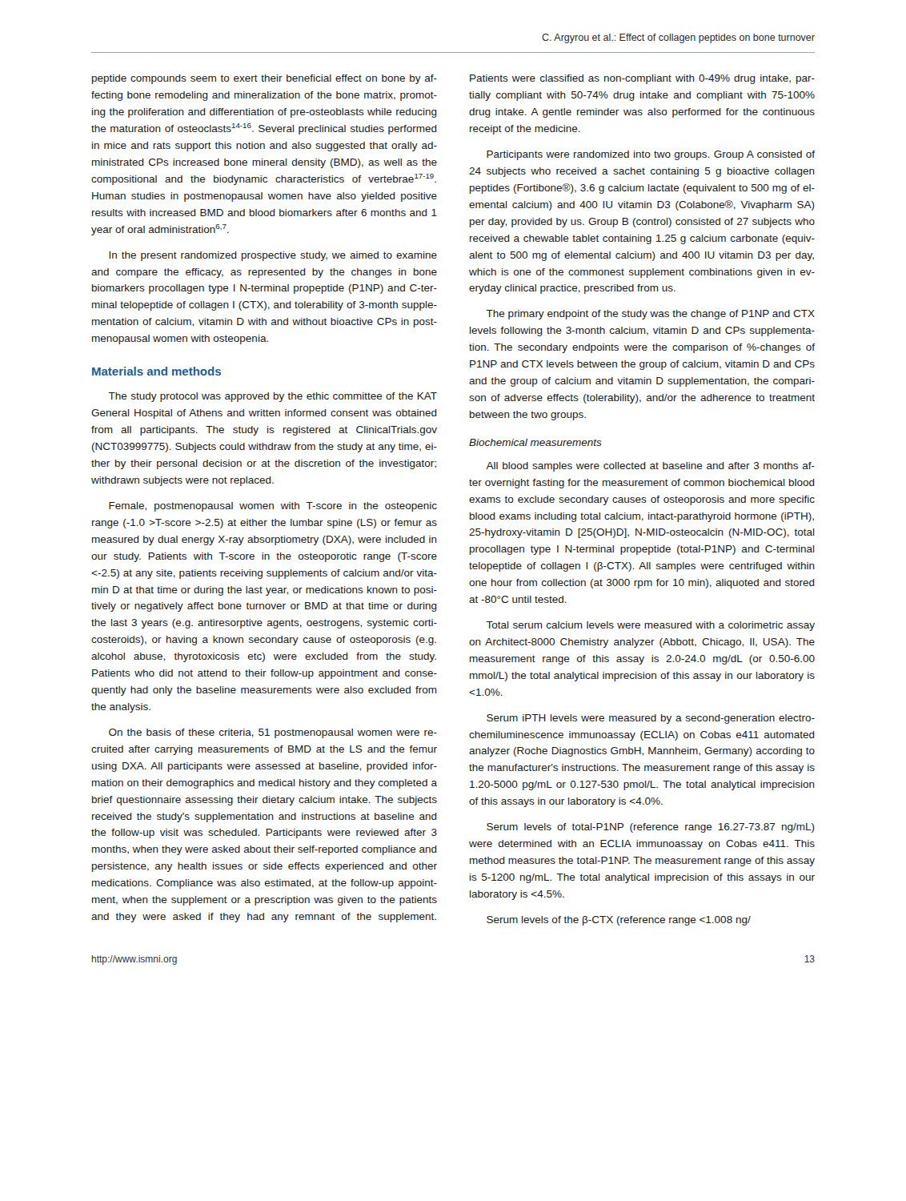C. Argyrou et al.: Effect of collagen peptides on bone turnover
peptide compounds seem to exert their beneficial effect on bone by affecting bone remodeling and mineralization of the bone matrix, promoting the proliferation and differentiation of pre-osteoblasts while reducing the maturation of osteoclasts14-16. Several preclinical studies performed in mice and rats support this notion and also suggested that orally administrated CPs increased bone mineral density (BMD), as well as the compositional and the biodynamic characteristics of vertebrae17-19. Human studies in postmenopausal women have also yielded positive results with increased BMD and blood biomarkers after 6 months and 1 year of oral administration6,7.
In the present randomized prospective study, we aimed to examine and compare the efficacy, as represented by the changes in bone biomarkers procollagen type I N-terminal propeptide (P1NP) and C-terminal telopeptide of collagen I (CTX), and tolerability of 3-month supplementation of calcium, vitamin D with and without bioactive CPs in postmenopausal women with osteopenia.
Materials and methods
The study protocol was approved by the ethic committee of the KAT General Hospital of Athens and written informed consent was obtained from all participants. The study is registered at ClinicalTrials.gov (NCT03999775). Subjects could withdraw from the study at any time, either by their personal decision or at the discretion of the investigator; withdrawn subjects were not replaced.
Female, postmenopausal women with T-score in the osteopenic range (-1.0 >T-score >-2.5) at either the lumbar spine (LS) or femur as measured by dual energy X-ray absorptiometry (DXA), were included in our study. Patients with T-score in the osteoporotic range (T-score <-2.5) at any site, patients receiving supplements of calcium and/or vitamin D at that time or during the last year, or medications known to positively or negatively affect bone turnover or BMD at that time or during the last 3 years (e.g. antiresorptive agents, oestrogens, systemic corticosteroids), or having a known secondary cause of osteoporosis (e.g. alcohol abuse, thyrotoxicosis etc) were excluded from the study. Patients who did not attend to their follow-up appointment and consequently had only the baseline measurements were also excluded from the analysis.
On the basis of these criteria, 51 postmenopausal women were recruited after carrying measurements of BMD at the LS and the femur using DXA. All participants were assessed at baseline, provided information on their demographics and medical history and they completed a brief questionnaire assessing their dietary calcium intake. The subjects received the study's supplementation and instructions at baseline and the follow-up visit was scheduled. Participants were reviewed after 3 months, when they were asked about their self-reported compliance and persistence, any health issues or side effects experienced and other medications. Compliance was also estimated, at the follow-up appointment, when the supplement or a prescription was given to the patients and they were asked if they had any remnant of the supplement. Patients were classified as non-compliant with 0-49% drug intake, partially compliant with 50-74% drug intake and compliant with 75-100% drug intake. A gentle reminder was also performed for the continuous receipt of the medicine.
Participants were randomized into two groups. Group A consisted of 24 subjects who received a sachet containing 5 g bioactive collagen peptides (Fortibone®), 3.6 g calcium lactate (equivalent to 500 mg of elemental calcium) and 400 IU vitamin D3 (Colabone®, Vivapharm SA) per day, provided by us. Group B (control) consisted of 27 subjects who received a chewable tablet containing 1.25 g calcium carbonate (equivalent to 500 mg of elemental calcium) and 400 IU vitamin D3 per day, which is one of the commonest supplement combinations given in everyday clinical practice, prescribed from us.
The primary endpoint of the study was the change of P1NP and CTX levels following the 3-month calcium, vitamin D and CPs supplementation. The secondary endpoints were the comparison of %-changes of P1NP and CTX levels between the group of calcium, vitamin D and CPs and the group of calcium and vitamin D supplementation, the comparison of adverse effects (tolerability), and/or the adherence to treatment between the two groups.
Biochemical measurements
All blood samples were collected at baseline and after 3 months after overnight fasting for the measurement of common biochemical blood exams to exclude secondary causes of osteoporosis and more specific blood exams including total calcium, intact-parathyroid hormone (iPTH), 25-hydroxy-vitamin D [25(OH)D], N-MID-osteocalcin (N-MID-OC), total procollagen type I N-terminal propeptide (total-P1NP) and C-terminal telopeptide of collagen I (β-CTX). All samples were centrifuged within one hour from collection (at 3000 rpm for 10 min), aliquoted and stored at -80°C until tested.
Total serum calcium levels were measured with a colorimetric assay on Architect-8000 Chemistry analyzer (Abbott, Chicago, Il, USA). The measurement range of this assay is 2.0-24.0 mg/dL (or 0.50-6.00 mmol/L) the total analytical imprecision of this assay in our laboratory is <1.0%.
Serum iPTH levels were measured by a second-generation electrochemiluminescence immunoassay (ECLIA) on Cobas e411 automated analyzer (Roche Diagnostics GmbH, Mannheim, Germany) according to the manufacturer's instructions. The measurement range of this assay is 1.20-5000 pg/mL or 0.127-530 pmol/L. The total analytical imprecision of this assays in our laboratory is <4.0%.
Serum levels of total-P1NP (reference range 16.27-73.87 ng/mL) were determined with an ECLIA immunoassay on Cobas e411. This method measures the total-P1NP. The measurement range of this assay is 5-1200 ng/mL. The total analytical imprecision of this assays in our laboratory is <4.5%.
Serum levels of the β-CTX (reference range <1.008 ng/
http://www.ismni.org 13